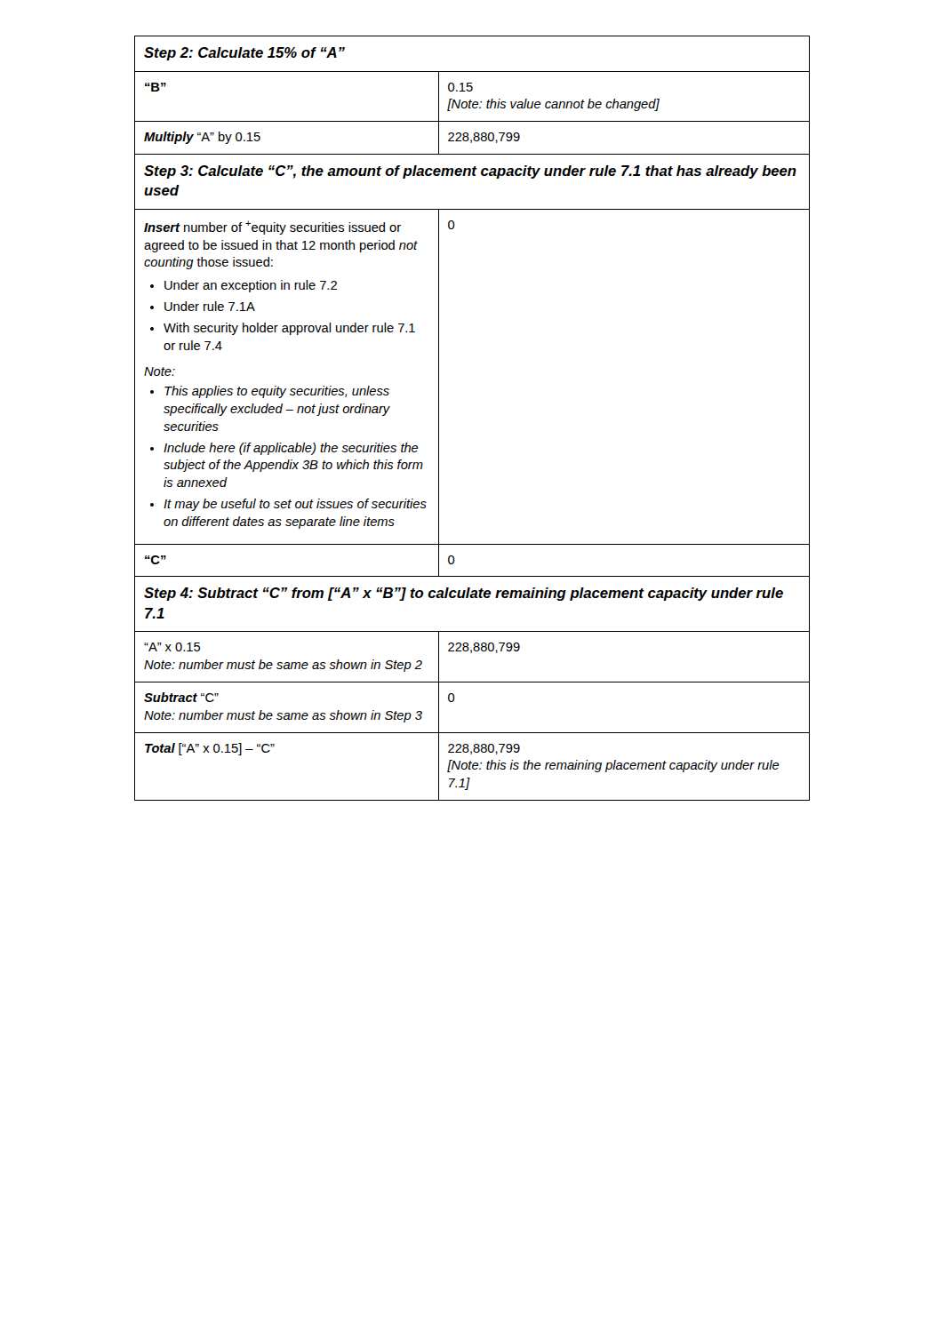| Step 2: Calculate 15% of “A” |
| “B” | 0.15 [Note: this value cannot be changed] |
| Multiply “A” by 0.15 | 228,880,799 |
| Step 3: Calculate “C”, the amount of placement capacity under rule 7.1 that has already been used |
| Insert number of + equity securities issued or agreed to be issued in that 12 month period not counting those issued: Under an exception in rule 7.2 Under rule 7.1A With security holder approval under rule 7.1 or rule 7.4 Note: This applies to equity securities, unless specifically excluded – not just ordinary securities Include here (if applicable) the securities the subject of the Appendix 3B to which this form is annexed It may be useful to set out issues of securities on different dates as separate line items | 0 |
| “C” | 0 |
| Step 4: Subtract “C” from [“A” x “B”] to calculate remaining placement capacity under rule 7.1 |
| “A” x 0.15 Note: number must be same as shown in Step 2 | 228,880,799 |
| Subtract “C” Note: number must be same as shown in Step 3 | 0 |
| Total [“A” x 0.15] – “C” | 228,880,799 [Note: this is the remaining placement capacity under rule 7.1] |